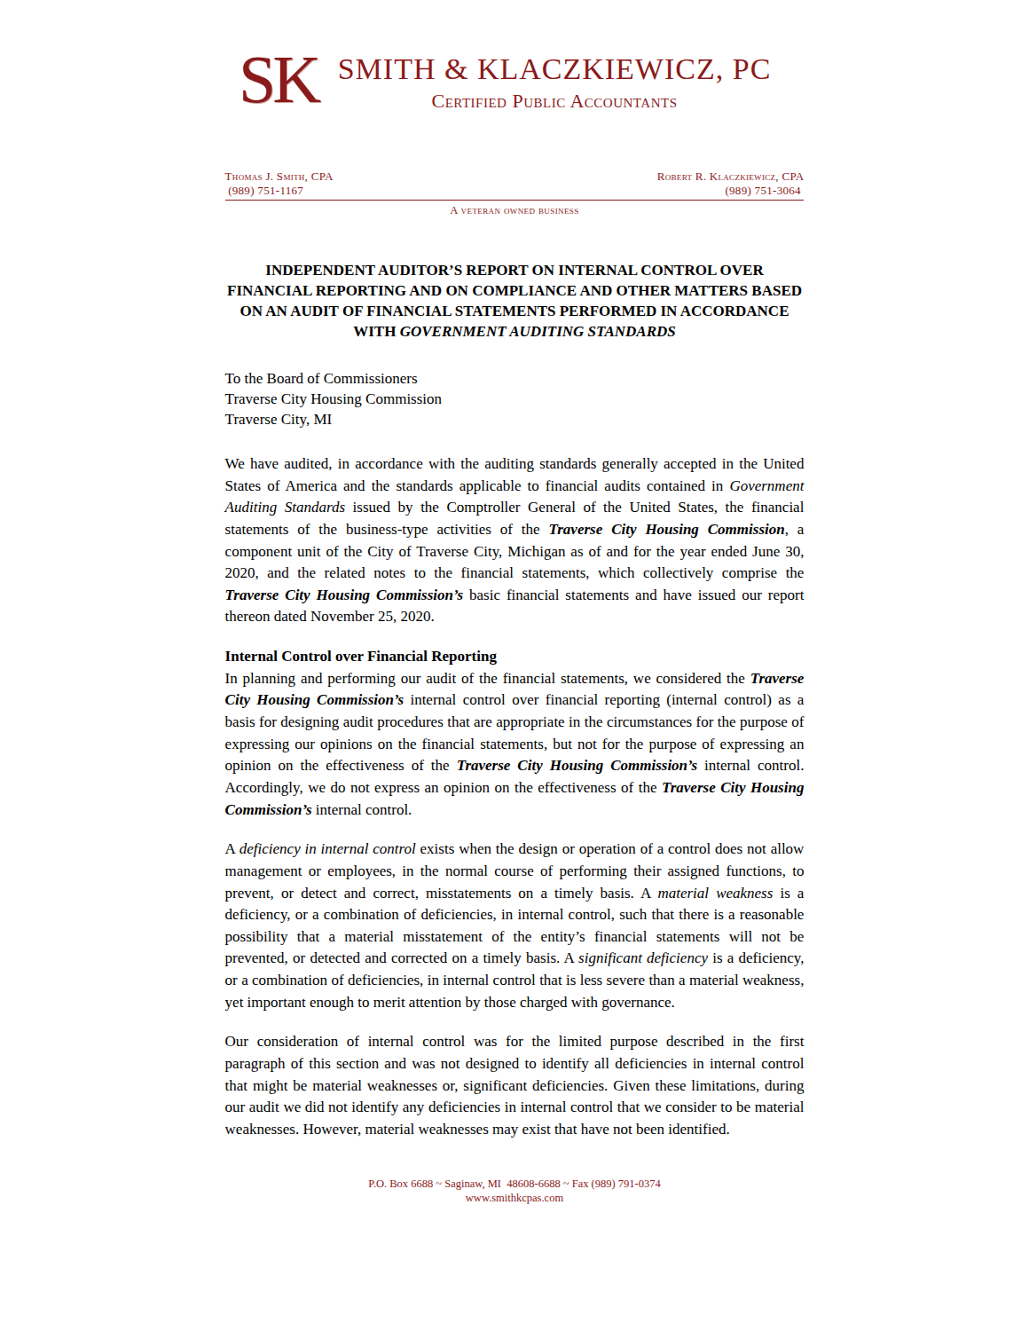SK
Smith & Klaczkiewicz, PC
Certified Public Accountants
Thomas J. Smith, CPA
(989) 751-1167
Robert R. Klaczkiewicz, CPA
(989) 751-3064
A veteran owned business
Independent Auditor’s Report on Internal Control over
Financial Reporting and on Compliance and Other Matters Based
on an Audit of Financial Statements Performed in Accordance
with Government Auditing Standards
To the Board of Commissioners
Traverse City Housing Commission
Traverse City, MI
We have audited, in accordance with the auditing standards generally accepted in the United States of America and the standards applicable to financial audits contained in Government Auditing Standards issued by the Comptroller General of the United States, the financial statements of the business-type activities of the Traverse City Housing Commission, a component unit of the City of Traverse City, Michigan as of and for the year ended June 30, 2020, and the related notes to the financial statements, which collectively comprise the Traverse City Housing Commission’s basic financial statements and have issued our report thereon dated November 25, 2020.
Internal Control over Financial Reporting
In planning and performing our audit of the financial statements, we considered the Traverse City Housing Commission’s internal control over financial reporting (internal control) as a basis for designing audit procedures that are appropriate in the circumstances for the purpose of expressing our opinions on the financial statements, but not for the purpose of expressing an opinion on the effectiveness of the Traverse City Housing Commission’s internal control. Accordingly, we do not express an opinion on the effectiveness of the Traverse City Housing Commission’s internal control.
A deficiency in internal control exists when the design or operation of a control does not allow management or employees, in the normal course of performing their assigned functions, to prevent, or detect and correct, misstatements on a timely basis. A material weakness is a deficiency, or a combination of deficiencies, in internal control, such that there is a reasonable possibility that a material misstatement of the entity’s financial statements will not be prevented, or detected and corrected on a timely basis. A significant deficiency is a deficiency, or a combination of deficiencies, in internal control that is less severe than a material weakness, yet important enough to merit attention by those charged with governance.
Our consideration of internal control was for the limited purpose described in the first paragraph of this section and was not designed to identify all deficiencies in internal control that might be material weaknesses or, significant deficiencies. Given these limitations, during our audit we did not identify any deficiencies in internal control that we consider to be material weaknesses. However, material weaknesses may exist that have not been identified.
P.O. Box 6688 ~ Saginaw, MI 48608-6688 ~ Fax (989) 791-0374
www.smithkcpas.com